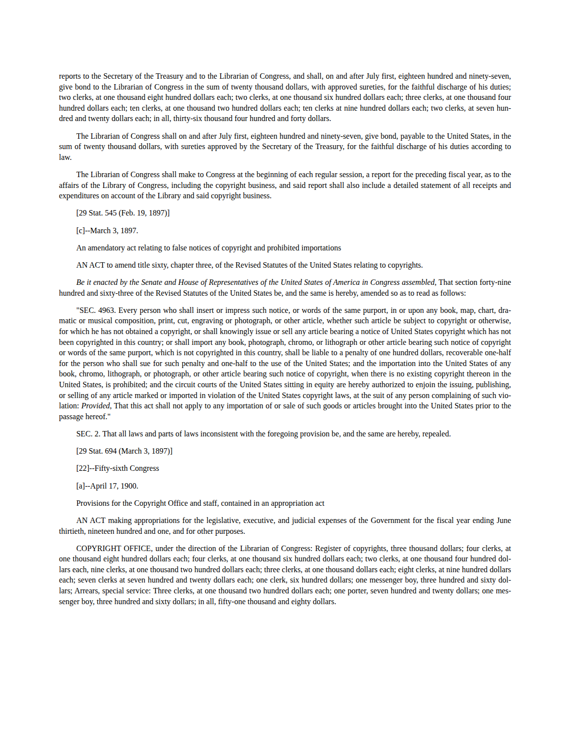reports to the Secretary of the Treasury and to the Librarian of Congress, and shall, on and after July first, eighteen hundred and ninety-seven, give bond to the Librarian of Congress in the sum of twenty thousand dollars, with approved sureties, for the faithful discharge of his duties; two clerks, at one thousand eight hundred dollars each; two clerks, at one thousand six hundred dollars each; three clerks, at one thousand four hundred dollars each; ten clerks, at one thousand two hundred dollars each; ten clerks at nine hundred dollars each; two clerks, at seven hundred and twenty dollars each; in all, thirty-six thousand four hundred and forty dollars.
The Librarian of Congress shall on and after July first, eighteen hundred and ninety-seven, give bond, payable to the United States, in the sum of twenty thousand dollars, with sureties approved by the Secretary of the Treasury, for the faithful discharge of his duties according to law.
The Librarian of Congress shall make to Congress at the beginning of each regular session, a report for the preceding fiscal year, as to the affairs of the Library of Congress, including the copyright business, and said report shall also include a detailed statement of all receipts and expenditures on account of the Library and said copyright business.
[29 Stat. 545 (Feb. 19, 1897)]
[c]--March 3, 1897.
An amendatory act relating to false notices of copyright and prohibited importations
AN ACT to amend title sixty, chapter three, of the Revised Statutes of the United States relating to copyrights.
Be it enacted by the Senate and House of Representatives of the United States of America in Congress assembled, That section forty-nine hundred and sixty-three of the Revised Statutes of the United States be, and the same is hereby, amended so as to read as follows:
"SEC. 4963. Every person who shall insert or impress such notice, or words of the same purport, in or upon any book, map, chart, dramatic or musical composition, print, cut, engraving or photograph, or other article, whether such article be subject to copyright or otherwise, for which he has not obtained a copyright, or shall knowingly issue or sell any article bearing a notice of United States copyright which has not been copyrighted in this country; or shall import any book, photograph, chromo, or lithograph or other article bearing such notice of copyright or words of the same purport, which is not copyrighted in this country, shall be liable to a penalty of one hundred dollars, recoverable one-half for the person who shall sue for such penalty and one-half to the use of the United States; and the importation into the United States of any book, chromo, lithograph, or photograph, or other article bearing such notice of copyright, when there is no existing copyright thereon in the United States, is prohibited; and the circuit courts of the United States sitting in equity are hereby authorized to enjoin the issuing, publishing, or selling of any article marked or imported in violation of the United States copyright laws, at the suit of any person complaining of such violation: Provided, That this act shall not apply to any importation of or sale of such goods or articles brought into the United States prior to the passage hereof."
SEC. 2. That all laws and parts of laws inconsistent with the foregoing provision be, and the same are hereby, repealed.
[29 Stat. 694 (March 3, 1897)]
[22]--Fifty-sixth Congress
[a]--April 17, 1900.
Provisions for the Copyright Office and staff, contained in an appropriation act
AN ACT making appropriations for the legislative, executive, and judicial expenses of the Government for the fiscal year ending June thirtieth, nineteen hundred and one, and for other purposes.
COPYRIGHT OFFICE, under the direction of the Librarian of Congress: Register of copyrights, three thousand dollars; four clerks, at one thousand eight hundred dollars each; four clerks, at one thousand six hundred dollars each; two clerks, at one thousand four hundred dollars each, nine clerks, at one thousand two hundred dollars each; three clerks, at one thousand dollars each; eight clerks, at nine hundred dollars each; seven clerks at seven hundred and twenty dollars each; one clerk, six hundred dollars; one messenger boy, three hundred and sixty dollars; Arrears, special service: Three clerks, at one thousand two hundred dollars each; one porter, seven hundred and twenty dollars; one messenger boy, three hundred and sixty dollars; in all, fifty-one thousand and eighty dollars.